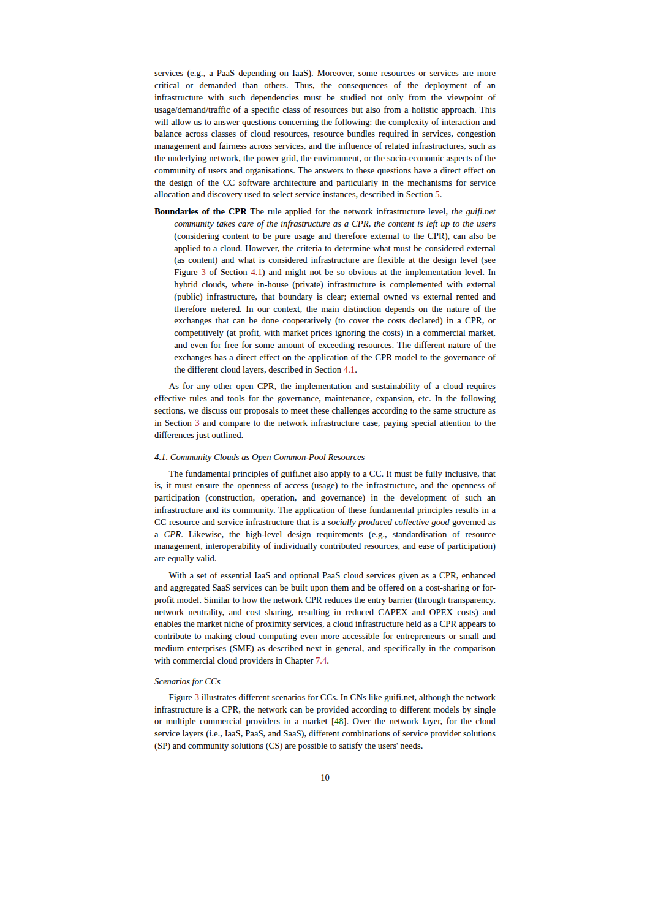services (e.g., a PaaS depending on IaaS). Moreover, some resources or services are more critical or demanded than others. Thus, the consequences of the deployment of an infrastructure with such dependencies must be studied not only from the viewpoint of usage/demand/traffic of a specific class of resources but also from a holistic approach. This will allow us to answer questions concerning the following: the complexity of interaction and balance across classes of cloud resources, resource bundles required in services, congestion management and fairness across services, and the influence of related infrastructures, such as the underlying network, the power grid, the environment, or the socio-economic aspects of the community of users and organisations. The answers to these questions have a direct effect on the design of the CC software architecture and particularly in the mechanisms for service allocation and discovery used to select service instances, described in Section 5.
Boundaries of the CPR The rule applied for the network infrastructure level, the guifi.net community takes care of the infrastructure as a CPR, the content is left up to the users (considering content to be pure usage and therefore external to the CPR), can also be applied to a cloud. However, the criteria to determine what must be considered external (as content) and what is considered infrastructure are flexible at the design level (see Figure 3 of Section 4.1) and might not be so obvious at the implementation level. In hybrid clouds, where in-house (private) infrastructure is complemented with external (public) infrastructure, that boundary is clear; external owned vs external rented and therefore metered. In our context, the main distinction depends on the nature of the exchanges that can be done cooperatively (to cover the costs declared) in a CPR, or competitively (at profit, with market prices ignoring the costs) in a commercial market, and even for free for some amount of exceeding resources. The different nature of the exchanges has a direct effect on the application of the CPR model to the governance of the different cloud layers, described in Section 4.1.
As for any other open CPR, the implementation and sustainability of a cloud requires effective rules and tools for the governance, maintenance, expansion, etc. In the following sections, we discuss our proposals to meet these challenges according to the same structure as in Section 3 and compare to the network infrastructure case, paying special attention to the differences just outlined.
4.1. Community Clouds as Open Common-Pool Resources
The fundamental principles of guifi.net also apply to a CC. It must be fully inclusive, that is, it must ensure the openness of access (usage) to the infrastructure, and the openness of participation (construction, operation, and governance) in the development of such an infrastructure and its community. The application of these fundamental principles results in a CC resource and service infrastructure that is a socially produced collective good governed as a CPR. Likewise, the high-level design requirements (e.g., standardisation of resource management, interoperability of individually contributed resources, and ease of participation) are equally valid.
With a set of essential IaaS and optional PaaS cloud services given as a CPR, enhanced and aggregated SaaS services can be built upon them and be offered on a cost-sharing or for-profit model. Similar to how the network CPR reduces the entry barrier (through transparency, network neutrality, and cost sharing, resulting in reduced CAPEX and OPEX costs) and enables the market niche of proximity services, a cloud infrastructure held as a CPR appears to contribute to making cloud computing even more accessible for entrepreneurs or small and medium enterprises (SME) as described next in general, and specifically in the comparison with commercial cloud providers in Chapter 7.4.
Scenarios for CCs
Figure 3 illustrates different scenarios for CCs. In CNs like guifi.net, although the network infrastructure is a CPR, the network can be provided according to different models by single or multiple commercial providers in a market [48]. Over the network layer, for the cloud service layers (i.e., IaaS, PaaS, and SaaS), different combinations of service provider solutions (SP) and community solutions (CS) are possible to satisfy the users' needs.
10